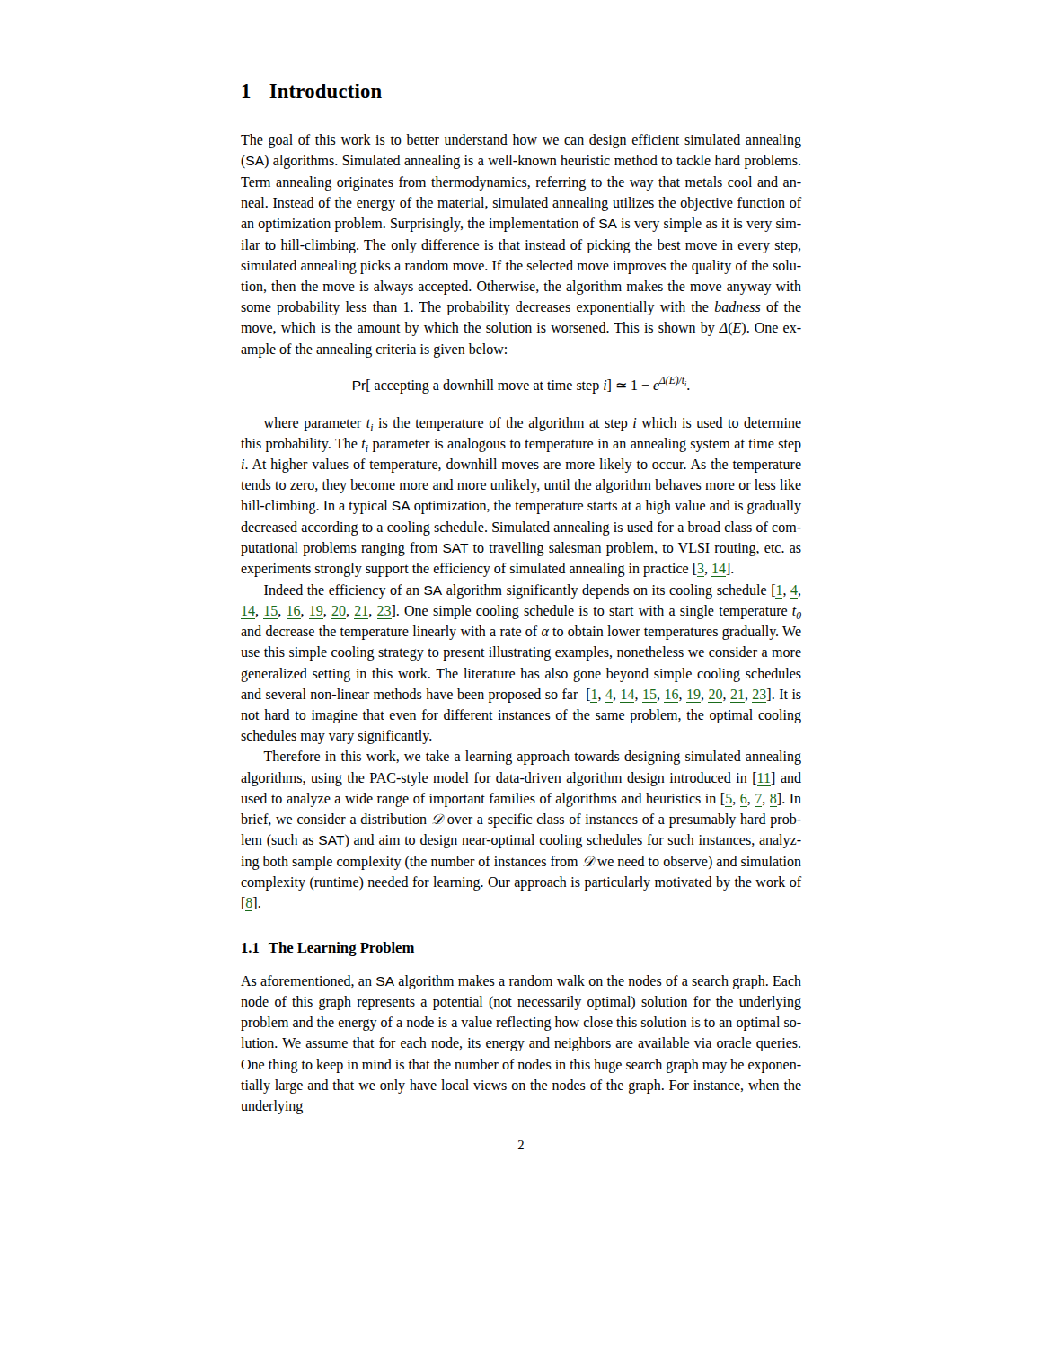1 Introduction
The goal of this work is to better understand how we can design efficient simulated annealing (SA) algorithms. Simulated annealing is a well-known heuristic method to tackle hard problems. Term annealing originates from thermodynamics, referring to the way that metals cool and anneal. Instead of the energy of the material, simulated annealing utilizes the objective function of an optimization problem. Surprisingly, the implementation of SA is very simple as it is very similar to hill-climbing. The only difference is that instead of picking the best move in every step, simulated annealing picks a random move. If the selected move improves the quality of the solution, then the move is always accepted. Otherwise, the algorithm makes the move anyway with some probability less than 1. The probability decreases exponentially with the badness of the move, which is the amount by which the solution is worsened. This is shown by Δ(E). One example of the annealing criteria is given below:
Pr[ accepting a downhill move at time step i] ≃ 1 − eΔ(E)/ti.
where parameter ti is the temperature of the algorithm at step i which is used to determine this probability. The ti parameter is analogous to temperature in an annealing system at time step i. At higher values of temperature, downhill moves are more likely to occur. As the temperature tends to zero, they become more and more unlikely, until the algorithm behaves more or less like hill-climbing. In a typical SA optimization, the temperature starts at a high value and is gradually decreased according to a cooling schedule. Simulated annealing is used for a broad class of computational problems ranging from SAT to travelling salesman problem, to VLSI routing, etc. as experiments strongly support the efficiency of simulated annealing in practice [3, 14].
Indeed the efficiency of an SA algorithm significantly depends on its cooling schedule [1, 4, 14, 15, 16, 19, 20, 21, 23]. One simple cooling schedule is to start with a single temperature t0 and decrease the temperature linearly with a rate of α to obtain lower temperatures gradually. We use this simple cooling strategy to present illustrating examples, nonetheless we consider a more generalized setting in this work. The literature has also gone beyond simple cooling schedules and several non-linear methods have been proposed so far [1, 4, 14, 15, 16, 19, 20, 21, 23]. It is not hard to imagine that even for different instances of the same problem, the optimal cooling schedules may vary significantly.
Therefore in this work, we take a learning approach towards designing simulated annealing algorithms, using the PAC-style model for data-driven algorithm design introduced in [11] and used to analyze a wide range of important families of algorithms and heuristics in [5, 6, 7, 8]. In brief, we consider a distribution 𝒟 over a specific class of instances of a presumably hard problem (such as SAT) and aim to design near-optimal cooling schedules for such instances, analyzing both sample complexity (the number of instances from 𝒟 we need to observe) and simulation complexity (runtime) needed for learning. Our approach is particularly motivated by the work of [8].
1.1 The Learning Problem
As aforementioned, an SA algorithm makes a random walk on the nodes of a search graph. Each node of this graph represents a potential (not necessarily optimal) solution for the underlying problem and the energy of a node is a value reflecting how close this solution is to an optimal solution. We assume that for each node, its energy and neighbors are available via oracle queries. One thing to keep in mind is that the number of nodes in this huge search graph may be exponentially large and that we only have local views on the nodes of the graph. For instance, when the underlying
2